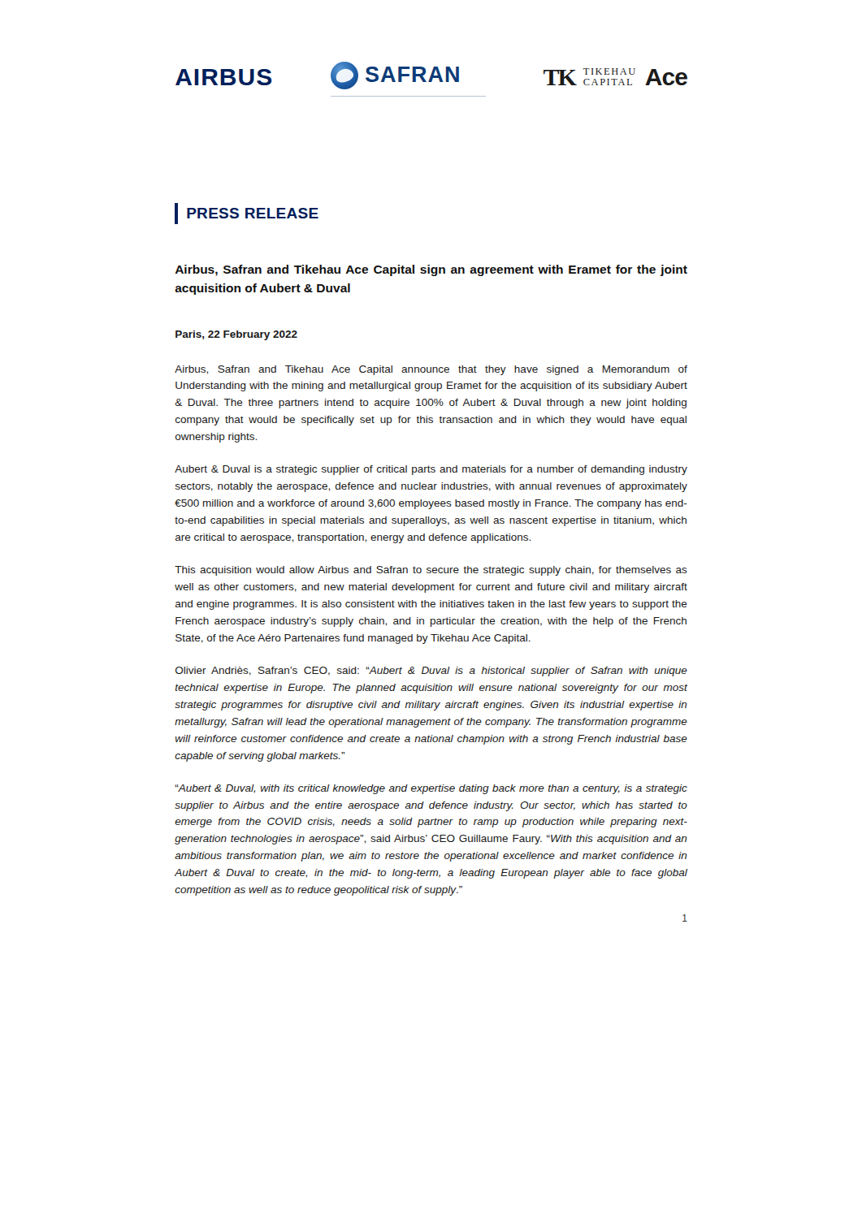AIRBUS
SAFRAN
TK Tikehau
Capital Ace
PRESS RELEASE
Airbus, Safran and Tikehau Ace Capital sign an agreement with Eramet for the joint acquisition of Aubert & Duval
Paris, 22 February 2022
Airbus, Safran and Tikehau Ace Capital announce that they have signed a Memorandum of Understanding with the mining and metallurgical group Eramet for the acquisition of its subsidiary Aubert & Duval. The three partners intend to acquire 100% of Aubert & Duval through a new joint holding company that would be specifically set up for this transaction and in which they would have equal ownership rights.
Aubert & Duval is a strategic supplier of critical parts and materials for a number of demanding industry sectors, notably the aerospace, defence and nuclear industries, with annual revenues of approximately €500 million and a workforce of around 3,600 employees based mostly in France. The company has end-to-end capabilities in special materials and superalloys, as well as nascent expertise in titanium, which are critical to aerospace, transportation, energy and defence applications.
This acquisition would allow Airbus and Safran to secure the strategic supply chain, for themselves as well as other customers, and new material development for current and future civil and military aircraft and engine programmes. It is also consistent with the initiatives taken in the last few years to support the French aerospace industry’s supply chain, and in particular the creation, with the help of the French State, of the Ace Aéro Partenaires fund managed by Tikehau Ace Capital.
Olivier Andriès, Safran’s CEO, said: “Aubert & Duval is a historical supplier of Safran with unique technical expertise in Europe. The planned acquisition will ensure national sovereignty for our most strategic programmes for disruptive civil and military aircraft engines. Given its industrial expertise in metallurgy, Safran will lead the operational management of the company. The transformation programme will reinforce customer confidence and create a national champion with a strong French industrial base capable of serving global markets.”
“Aubert & Duval, with its critical knowledge and expertise dating back more than a century, is a strategic supplier to Airbus and the entire aerospace and defence industry. Our sector, which has started to emerge from the COVID crisis, needs a solid partner to ramp up production while preparing next-generation technologies in aerospace”, said Airbus’ CEO Guillaume Faury. “With this acquisition and an ambitious transformation plan, we aim to restore the operational excellence and market confidence in Aubert & Duval to create, in the mid- to long-term, a leading European player able to face global competition as well as to reduce geopolitical risk of supply.”
1